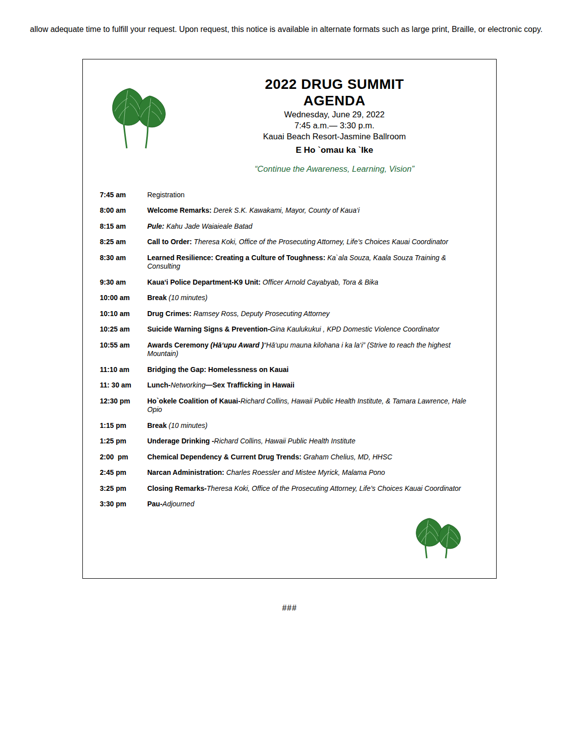allow adequate time to fulfill your request. Upon request, this notice is available in alternate formats such as large print, Braille, or electronic copy.
2022 DRUG SUMMIT
AGENDA
Wednesday, June 29, 2022
7:45 a.m.— 3:30 p.m.
Kauai Beach Resort-Jasmine Ballroom
E Ho `omau ka `Ike
“Continue the Awareness, Learning, Vision”
| 7:45 am | Registration |
| 8:00 am | Welcome Remarks: Derek S.K. Kawakami, Mayor, County of Kaua‘i |
| 8:15 am | Pule: Kahu Jade Waiaieale Batad |
| 8:25 am | Call to Order: Theresa Koki, Office of the Prosecuting Attorney, Life’s Choices Kauai Coordinator |
| 8:30 am | Learned Resilience: Creating a Culture of Toughness: Ka`ala Souza, Kaala Souza Training & Consulting |
| 9:30 am | Kaua‘i Police Department-K9 Unit: Officer Arnold Cayabyab, Tora & Bika |
| 10:00 am | Break (10 minutes) |
| 10:10 am | Drug Crimes: Ramsey Ross, Deputy Prosecuting Attorney |
| 10:25 am | Suicide Warning Signs & Prevention- Gina Kaulukukui , KPD Domestic Violence Coordinator |
| 10:55 am | Awards Ceremony (Hā‘upu Award ) “Hā‘upu mauna kilohana i ka la‘i” (Strive to reach the highest Mountain) |
| 11:10 am | Bridging the Gap: Homelessness on Kauai |
| 11: 30 am | Lunch- Networking —Sex Trafficking in Hawaii |
| 12:30 pm | Ho`okele Coalition of Kauai- Richard Collins, Hawaii Public Health Institute, & Tamara Lawrence, Hale Opio |
| 1:15 pm | Break (10 minutes) |
| 1:25 pm | Underage Drinking - Richard Collins, Hawaii Public Health Institute |
| 2:00 pm | Chemical Dependency & Current Drug Trends: Graham Chelius, MD, HHSC |
| 2:45 pm | Narcan Administration: Charles Roessler and Mistee Myrick, Malama Pono |
| 3:25 pm | Closing Remarks- Theresa Koki, Office of the Prosecuting Attorney, Life’s Choices Kauai Coordinator |
| 3:30 pm | Pau- Adjourned |
###